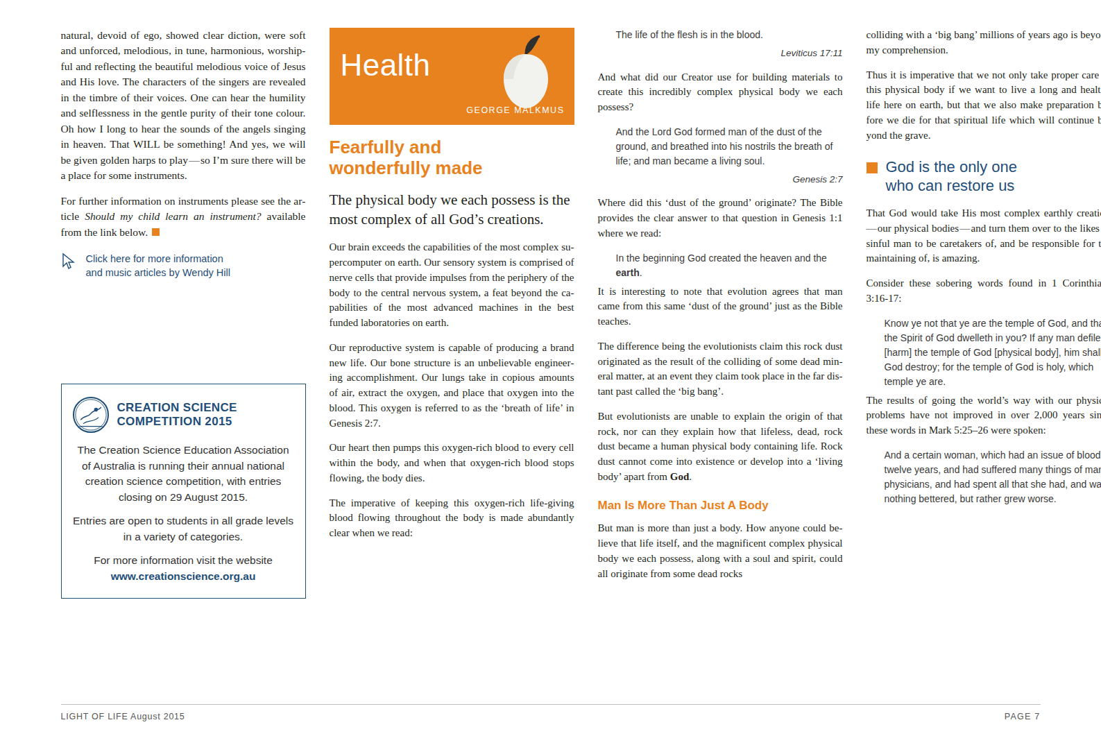natural, devoid of ego, showed clear diction, were soft and unforced, melodious, in tune, harmonious, worshipful and reflecting the beautiful melodious voice of Jesus and His love. The characters of the singers are revealed in the timbre of their voices. One can hear the humility and selflessness in the gentle purity of their tone colour. Oh how I long to hear the sounds of the angels singing in heaven. That WILL be something! And yes, we will be given golden harps to play — so I’m sure there will be a place for some instruments.
For further information on instruments please see the article Should my child learn an instrument? available from the link below.
Click here for more information
and music articles by Wendy Hill
CREATION SCIENCE
COMPETITION 2015
The Creation Science Education Association of Australia is running their annual national creation science competition, with entries closing on 29 August 2015.
Entries are open to students in all grade levels in a variety of categories.
For more information visit the website
www.creationscience.org.au
Health
George Malkmus
Fearfully and
wonderfully made
The physical body we each possess is the most complex of all God’s creations.
Our brain exceeds the capabilities of the most complex supercomputer on earth. Our sensory system is comprised of nerve cells that provide impulses from the periphery of the body to the central nervous system, a feat beyond the capabilities of the most advanced machines in the best funded laboratories on earth.
Our reproductive system is capable of producing a brand new life. Our bone structure is an unbelievable engineering accomplishment. Our lungs take in copious amounts of air, extract the oxygen, and place that oxygen into the blood. This oxygen is referred to as the ‘breath of life’ in Genesis 2:7.
Our heart then pumps this oxygen-rich blood to every cell within the body, and when that oxygen-rich blood stops flowing, the body dies.
The imperative of keeping this oxygen-rich life-giving blood flowing throughout the body is made abundantly clear when we read:
The life of the flesh is in the blood.
Leviticus 17:11
And what did our Creator use for building materials to create this incredibly complex physical body we each possess?
And the Lord God formed man of the dust of the ground, and breathed into his nostrils the breath of life; and man became a living soul.
Genesis 2:7
Where did this ‘dust of the ground’ originate? The Bible provides the clear answer to that question in Genesis 1:1 where we read:
In the beginning God created the heaven and the earth.
It is interesting to note that evolution agrees that man came from this same ‘dust of the ground’ just as the Bible teaches.
The difference being the evolutionists claim this rock dust originated as the result of the colliding of some dead mineral matter, at an event they claim took place in the far distant past called the ‘big bang’.
But evolutionists are unable to explain the origin of that rock, nor can they explain how that lifeless, dead, rock dust became a human physical body containing life. Rock dust cannot come into existence or develop into a ‘living body’ apart from God.
Man Is More Than Just A Body
But man is more than just a body. How anyone could believe that life itself, and the magnificent complex physical body we each possess, along with a soul and spirit, could all originate from some dead rocks
colliding with a ‘big bang’ millions of years ago is beyond my comprehension.
Thus it is imperative that we not only take proper care of this physical body if we want to live a long and healthy life here on earth, but that we also make preparation before we die for that spiritual life which will continue beyond the grave.
God is the only one
who can restore us
That God would take His most complex earthly creation — our physical bodies — and turn them over to the likes of sinful man to be caretakers of, and be responsible for the maintaining of, is amazing.
Consider these sobering words found in 1 Corinthians 3:16-17:
Know ye not that ye are the temple of God, and that the Spirit of God dwelleth in you? If any man defile [harm] the temple of God [physical body], him shall God destroy; for the temple of God is holy, which temple ye are.
The results of going the world’s way with our physical problems have not improved in over 2,000 years since these words in Mark 5:25–26 were spoken:
And a certain woman, which had an issue of blood twelve years, and had suffered many things of many physicians, and had spent all that she had, and was nothing bettered, but rather grew worse.
LIGHT OF LIFE August 2015
PAGE 7